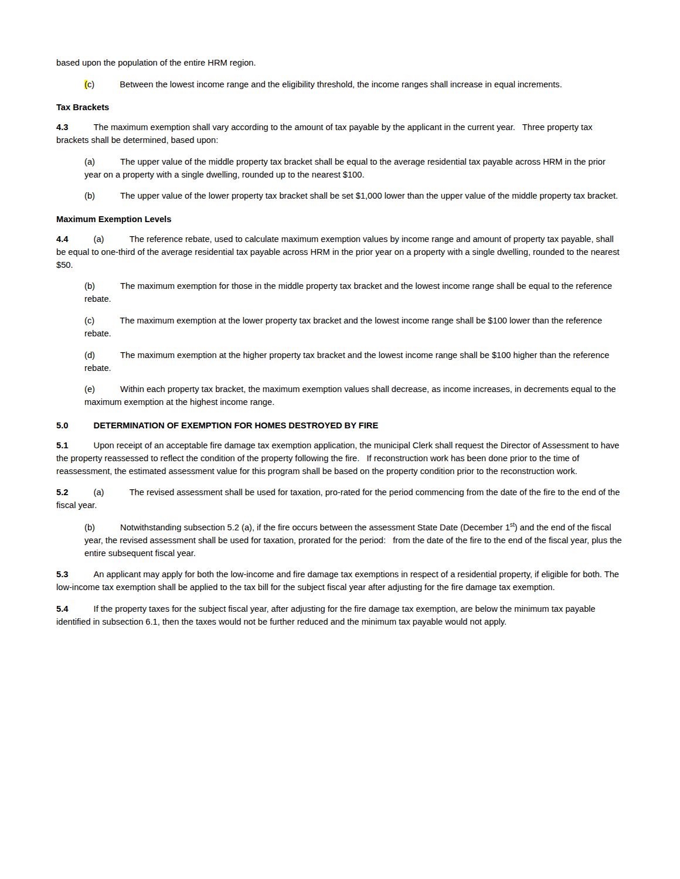based upon the population of the entire HRM region.
(c) Between the lowest income range and the eligibility threshold, the income ranges shall increase in equal increments.
Tax Brackets
4.3 The maximum exemption shall vary according to the amount of tax payable by the applicant in the current year. Three property tax brackets shall be determined, based upon:
(a) The upper value of the middle property tax bracket shall be equal to the average residential tax payable across HRM in the prior year on a property with a single dwelling, rounded up to the nearest $100.
(b) The upper value of the lower property tax bracket shall be set $1,000 lower than the upper value of the middle property tax bracket.
Maximum Exemption Levels
4.4 (a) The reference rebate, used to calculate maximum exemption values by income range and amount of property tax payable, shall be equal to one-third of the average residential tax payable across HRM in the prior year on a property with a single dwelling, rounded to the nearest $50.
(b) The maximum exemption for those in the middle property tax bracket and the lowest income range shall be equal to the reference rebate.
(c) The maximum exemption at the lower property tax bracket and the lowest income range shall be $100 lower than the reference rebate.
(d) The maximum exemption at the higher property tax bracket and the lowest income range shall be $100 higher than the reference rebate.
(e) Within each property tax bracket, the maximum exemption values shall decrease, as income increases, in decrements equal to the maximum exemption at the highest income range.
5.0 DETERMINATION OF EXEMPTION FOR HOMES DESTROYED BY FIRE
5.1 Upon receipt of an acceptable fire damage tax exemption application, the municipal Clerk shall request the Director of Assessment to have the property reassessed to reflect the condition of the property following the fire. If reconstruction work has been done prior to the time of reassessment, the estimated assessment value for this program shall be based on the property condition prior to the reconstruction work.
5.2 (a) The revised assessment shall be used for taxation, pro-rated for the period commencing from the date of the fire to the end of the fiscal year.
(b) Notwithstanding subsection 5.2 (a), if the fire occurs between the assessment State Date (December 1st) and the end of the fiscal year, the revised assessment shall be used for taxation, prorated for the period: from the date of the fire to the end of the fiscal year, plus the entire subsequent fiscal year.
5.3 An applicant may apply for both the low-income and fire damage tax exemptions in respect of a residential property, if eligible for both. The low-income tax exemption shall be applied to the tax bill for the subject fiscal year after adjusting for the fire damage tax exemption.
5.4 If the property taxes for the subject fiscal year, after adjusting for the fire damage tax exemption, are below the minimum tax payable identified in subsection 6.1, then the taxes would not be further reduced and the minimum tax payable would not apply.